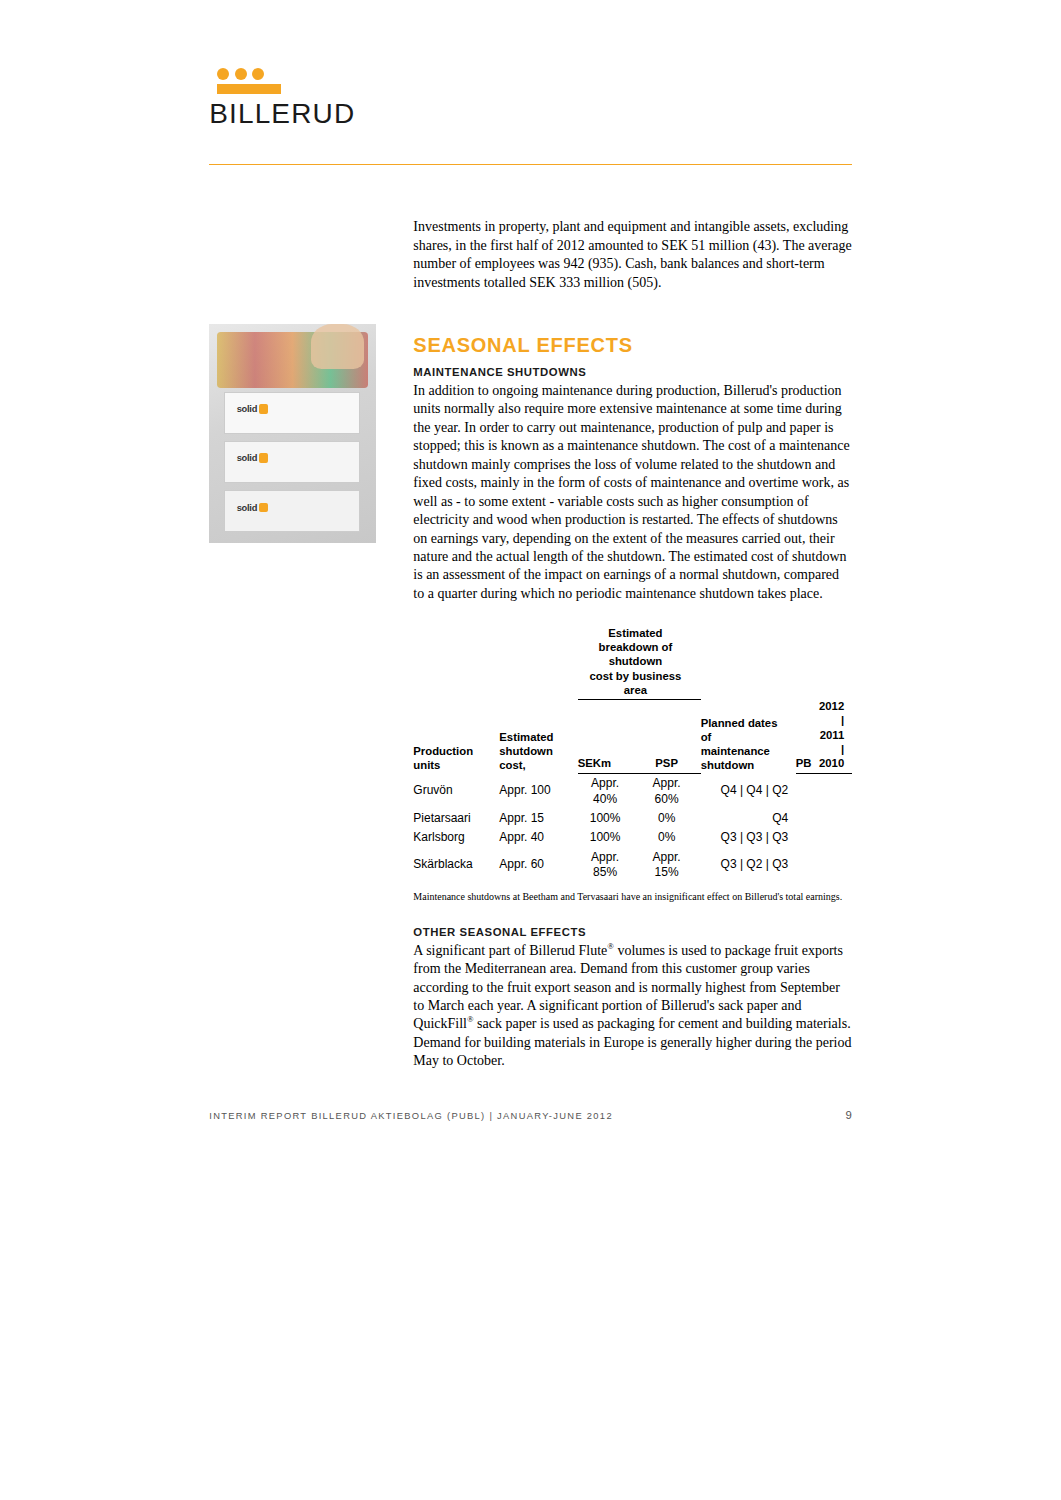BILLERUD
solid
solid
solid
Investments in property, plant and equipment and intangible assets, excluding shares, in the first half of 2012 amounted to SEK 51 million (43). The average number of employees was 942 (935). Cash, bank balances and short-term investments totalled SEK 333 million (505).
Seasonal effects
Maintenance shutdowns
In addition to ongoing maintenance during production, Billerud's production units normally also require more extensive maintenance at some time during the year. In order to carry out maintenance, production of pulp and paper is stopped; this is known as a maintenance shutdown. The cost of a maintenance shutdown mainly comprises the loss of volume related to the shutdown and fixed costs, mainly in the form of costs of maintenance and overtime work, as well as - to some extent - variable costs such as higher consumption of electricity and wood when production is restarted. The effects of shutdowns on earnings vary, depending on the extent of the measures carried out, their nature and the actual length of the shutdown. The estimated cost of shutdown is an assessment of the impact on earnings of a normal shutdown, compared to a quarter during which no periodic maintenance shutdown takes place.
| Production units | Estimated shutdown cost, | Estimated breakdown of shutdown cost by business area | Planned dates of maintenance shutdown |
| --- | --- | --- | --- |
| SEKm | PSP | PB | 2012 / 2011 / 2010 |
| Gruvön | Appr. 100 | Appr. 40% | Appr. 60% | Q4 / Q4 / Q2 |
| Pietarsaari | Appr. 15 | 100% | 0% | Q4 |
| Karlsborg | Appr. 40 | 100% | 0% | Q3 / Q3 / Q3 |
| Skärblacka | Appr. 60 | Appr. 85% | Appr. 15% | Q3 / Q2 / Q3 |
Maintenance shutdowns at Beetham and Tervasaari have an insignificant effect on Billerud's total earnings.
Other seasonal effects
A significant part of Billerud Flute® volumes is used to package fruit exports from the Mediterranean area. Demand from this customer group varies according to the fruit export season and is normally highest from September to March each year. A significant portion of Billerud's sack paper and QuickFill® sack paper is used as packaging for cement and building materials. Demand for building materials in Europe is generally higher during the period May to October.
INTERIM REPORT BILLERUD AKTIEBOLAG (PUBL) | JANUARY-JUNE 2012 9